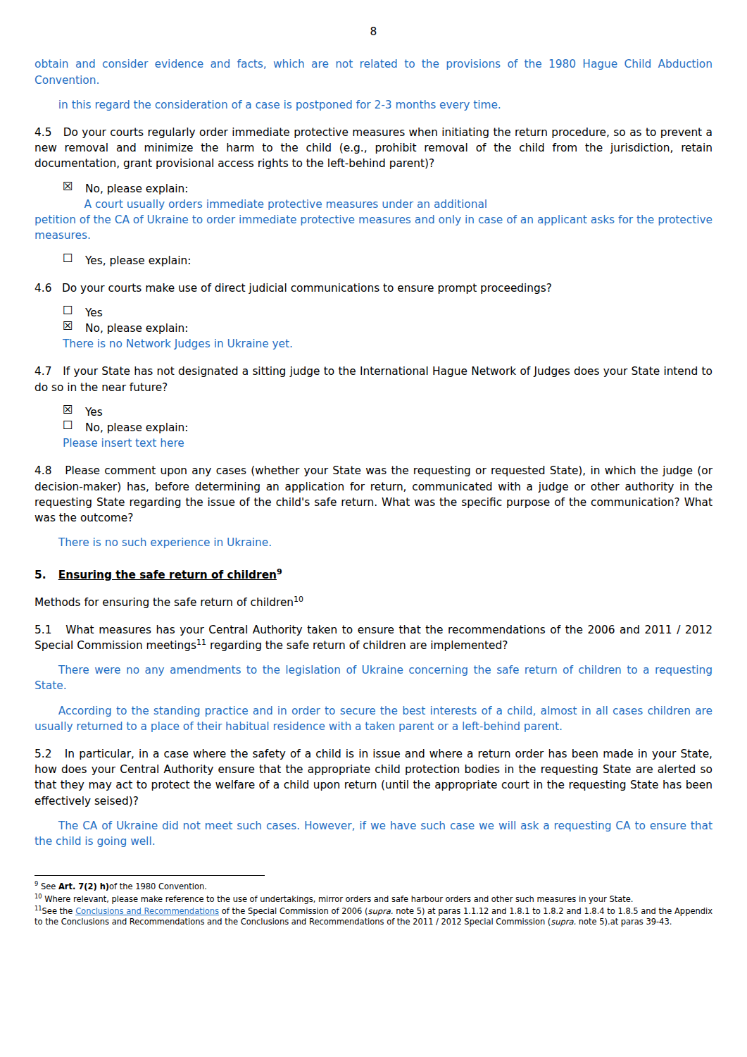8
obtain and consider evidence and facts, which are not related to the provisions of the 1980 Hague Child Abduction Convention.
in this regard the consideration of a case is postponed for 2-3 months every time.
4.5 Do your courts regularly order immediate protective measures when initiating the return procedure, so as to prevent a new removal and minimize the harm to the child (e.g., prohibit removal of the child from the jurisdiction, retain documentation, grant provisional access rights to the left-behind parent)?
☒ No, please explain:
A court usually orders immediate protective measures under an additional
petition of the CA of Ukraine to order immediate protective measures and only in case of an applicant asks for the protective measures.
☐ Yes, please explain:
4.6 Do your courts make use of direct judicial communications to ensure prompt proceedings?
☐ Yes
☒ No, please explain:
There is no Network Judges in Ukraine yet.
4.7 If your State has not designated a sitting judge to the International Hague Network of Judges does your State intend to do so in the near future?
☒ Yes
☐ No, please explain:
Please insert text here
4.8 Please comment upon any cases (whether your State was the requesting or requested State), in which the judge (or decision-maker) has, before determining an application for return, communicated with a judge or other authority in the requesting State regarding the issue of the child's safe return. What was the specific purpose of the communication? What was the outcome?
There is no such experience in Ukraine.
5. Ensuring the safe return of children9
Methods for ensuring the safe return of children10
5.1 What measures has your Central Authority taken to ensure that the recommendations of the 2006 and 2011 / 2012 Special Commission meetings11 regarding the safe return of children are implemented?
There were no any amendments to the legislation of Ukraine concerning the safe return of children to a requesting State.
According to the standing practice and in order to secure the best interests of a child, almost in all cases children are usually returned to a place of their habitual residence with a taken parent or a left-behind parent.
5.2 In particular, in a case where the safety of a child is in issue and where a return order has been made in your State, how does your Central Authority ensure that the appropriate child protection bodies in the requesting State are alerted so that they may act to protect the welfare of a child upon return (until the appropriate court in the requesting State has been effectively seised)?
The CA of Ukraine did not meet such cases. However, if we have such case we will ask a requesting CA to ensure that the child is going well.
9 See Art. 7(2) h) of the 1980 Convention.
10 Where relevant, please make reference to the use of undertakings, mirror orders and safe harbour orders and other such measures in your State.
11See the Conclusions and Recommendations of the Special Commission of 2006 (supra. note 5) at paras 1.1.12 and 1.8.1 to 1.8.2 and 1.8.4 to 1.8.5 and the Appendix to the Conclusions and Recommendations and the Conclusions and Recommendations of the 2011 / 2012 Special Commission (supra. note 5).at paras 39-43.